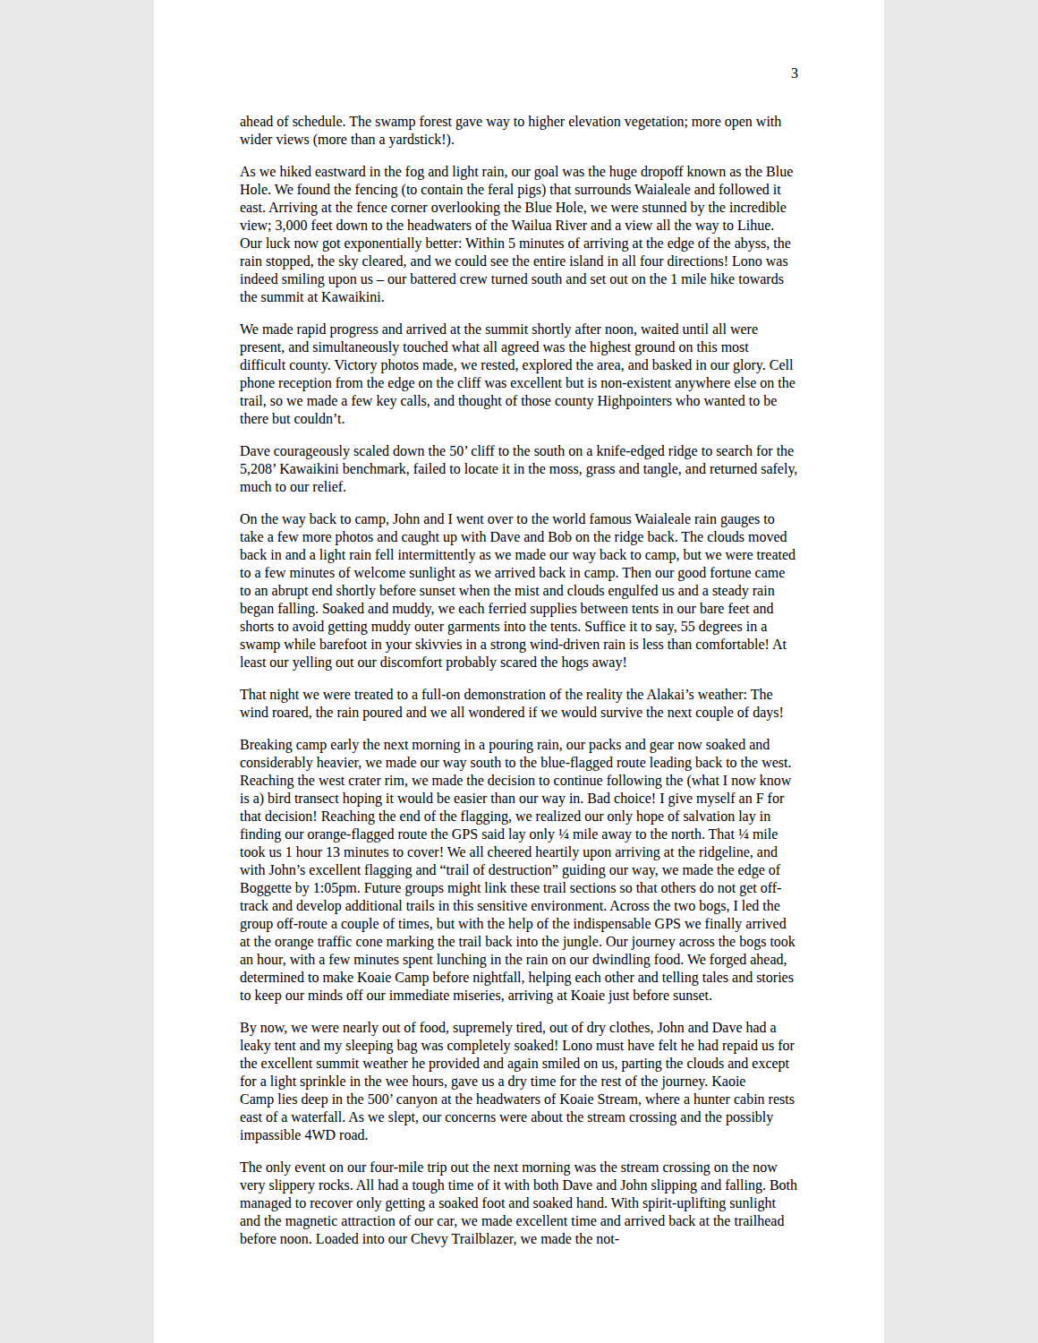3
ahead of schedule. The swamp forest gave way to higher elevation vegetation; more open with wider views (more than a yardstick!).
As we hiked eastward in the fog and light rain, our goal was the huge dropoff known as the Blue Hole. We found the fencing (to contain the feral pigs) that surrounds Waialeale and followed it east. Arriving at the fence corner overlooking the Blue Hole, we were stunned by the incredible view; 3,000 feet down to the headwaters of the Wailua River and a view all the way to Lihue. Our luck now got exponentially better: Within 5 minutes of arriving at the edge of the abyss, the rain stopped, the sky cleared, and we could see the entire island in all four directions! Lono was indeed smiling upon us – our battered crew turned south and set out on the 1 mile hike towards the summit at Kawaikini.
We made rapid progress and arrived at the summit shortly after noon, waited until all were present, and simultaneously touched what all agreed was the highest ground on this most difficult county. Victory photos made, we rested, explored the area, and basked in our glory. Cell phone reception from the edge on the cliff was excellent but is non-existent anywhere else on the trail, so we made a few key calls, and thought of those county Highpointers who wanted to be there but couldn’t.
Dave courageously scaled down the 50’ cliff to the south on a knife-edged ridge to search for the 5,208’ Kawaikini benchmark, failed to locate it in the moss, grass and tangle, and returned safely, much to our relief.
On the way back to camp, John and I went over to the world famous Waialeale rain gauges to take a few more photos and caught up with Dave and Bob on the ridge back. The clouds moved back in and a light rain fell intermittently as we made our way back to camp, but we were treated to a few minutes of welcome sunlight as we arrived back in camp. Then our good fortune came to an abrupt end shortly before sunset when the mist and clouds engulfed us and a steady rain began falling. Soaked and muddy, we each ferried supplies between tents in our bare feet and shorts to avoid getting muddy outer garments into the tents. Suffice it to say, 55 degrees in a swamp while barefoot in your skivvies in a strong wind-driven rain is less than comfortable! At least our yelling out our discomfort probably scared the hogs away!
That night we were treated to a full-on demonstration of the reality the Alakai’s weather: The wind roared, the rain poured and we all wondered if we would survive the next couple of days!
Breaking camp early the next morning in a pouring rain, our packs and gear now soaked and considerably heavier, we made our way south to the blue-flagged route leading back to the west. Reaching the west crater rim, we made the decision to continue following the (what I now know is a) bird transect hoping it would be easier than our way in. Bad choice! I give myself an F for that decision! Reaching the end of the flagging, we realized our only hope of salvation lay in finding our orange-flagged route the GPS said lay only ¼ mile away to the north. That ¼ mile took us 1 hour 13 minutes to cover! We all cheered heartily upon arriving at the ridgeline, and with John’s excellent flagging and “trail of destruction” guiding our way, we made the edge of Boggette by 1:05pm. Future groups might link these trail sections so that others do not get off-track and develop additional trails in this sensitive environment. Across the two bogs, I led the group off-route a couple of times, but with the help of the indispensable GPS we finally arrived at the orange traffic cone marking the trail back into the jungle. Our journey across the bogs took an hour, with a few minutes spent lunching in the rain on our dwindling food. We forged ahead, determined to make Koaie Camp before nightfall, helping each other and telling tales and stories to keep our minds off our immediate miseries, arriving at Koaie just before sunset.
By now, we were nearly out of food, supremely tired, out of dry clothes, John and Dave had a leaky tent and my sleeping bag was completely soaked! Lono must have felt he had repaid us for the excellent summit weather he provided and again smiled on us, parting the clouds and except for a light sprinkle in the wee hours, gave us a dry time for the rest of the journey. Kaoie
Camp lies deep in the 500’ canyon at the headwaters of Koaie Stream, where a hunter cabin rests east of a waterfall. As we slept, our concerns were about the stream crossing and the possibly impassible 4WD road.
The only event on our four-mile trip out the next morning was the stream crossing on the now very slippery rocks. All had a tough time of it with both Dave and John slipping and falling. Both managed to recover only getting a soaked foot and soaked hand. With spirit-uplifting sunlight and the magnetic attraction of our car, we made excellent time and arrived back at the trailhead before noon. Loaded into our Chevy Trailblazer, we made the not-